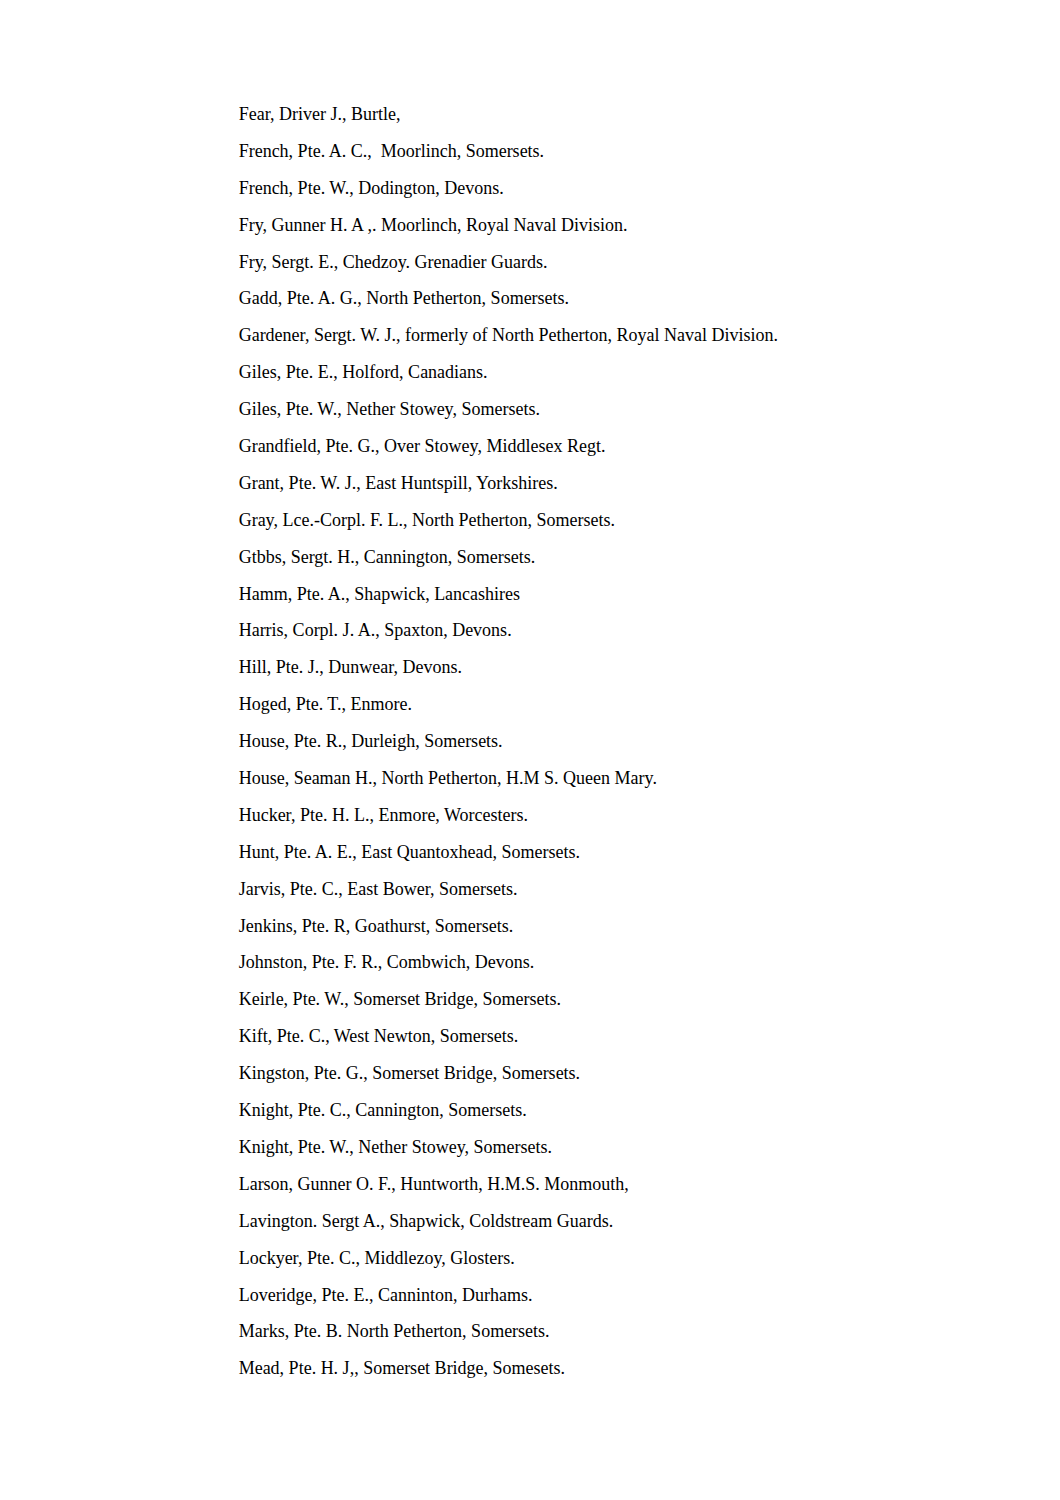Fear, Driver J., Burtle,
French, Pte. A. C., Moorlinch, Somersets.
French, Pte. W., Dodington, Devons.
Fry, Gunner H. A ,. Moorlinch, Royal Naval Division.
Fry, Sergt. E., Chedzoy. Grenadier Guards.
Gadd, Pte. A. G., North Petherton, Somersets.
Gardener, Sergt. W. J., formerly of North Petherton, Royal Naval Division.
Giles, Pte. E., Holford, Canadians.
Giles, Pte. W., Nether Stowey, Somersets.
Grandfield, Pte. G., Over Stowey, Middlesex Regt.
Grant, Pte. W. J., East Huntspill, Yorkshires.
Gray, Lce.-Corpl. F. L., North Petherton, Somersets.
Gtbbs, Sergt. H., Cannington, Somersets.
Hamm, Pte. A., Shapwick, Lancashires
Harris, Corpl. J. A., Spaxton, Devons.
Hill, Pte. J., Dunwear, Devons.
Hoged, Pte. T., Enmore.
House, Pte. R., Durleigh, Somersets.
House, Seaman H., North Petherton, H.M S. Queen Mary.
Hucker, Pte. H. L., Enmore, Worcesters.
Hunt, Pte. A. E., East Quantoxhead, Somersets.
Jarvis, Pte. C., East Bower, Somersets.
Jenkins, Pte. R, Goathurst, Somersets.
Johnston, Pte. F. R., Combwich, Devons.
Keirle, Pte. W., Somerset Bridge, Somersets.
Kift, Pte. C., West Newton, Somersets.
Kingston, Pte. G., Somerset Bridge, Somersets.
Knight, Pte. C., Cannington, Somersets.
Knight, Pte. W., Nether Stowey, Somersets.
Larson, Gunner O. F., Huntworth, H.M.S. Monmouth,
Lavington. Sergt A., Shapwick, Coldstream Guards.
Lockyer, Pte. C., Middlezoy, Glosters.
Loveridge, Pte. E., Canninton, Durhams.
Marks, Pte. B. North Petherton, Somersets.
Mead, Pte. H. J,, Somerset Bridge, Somesets.